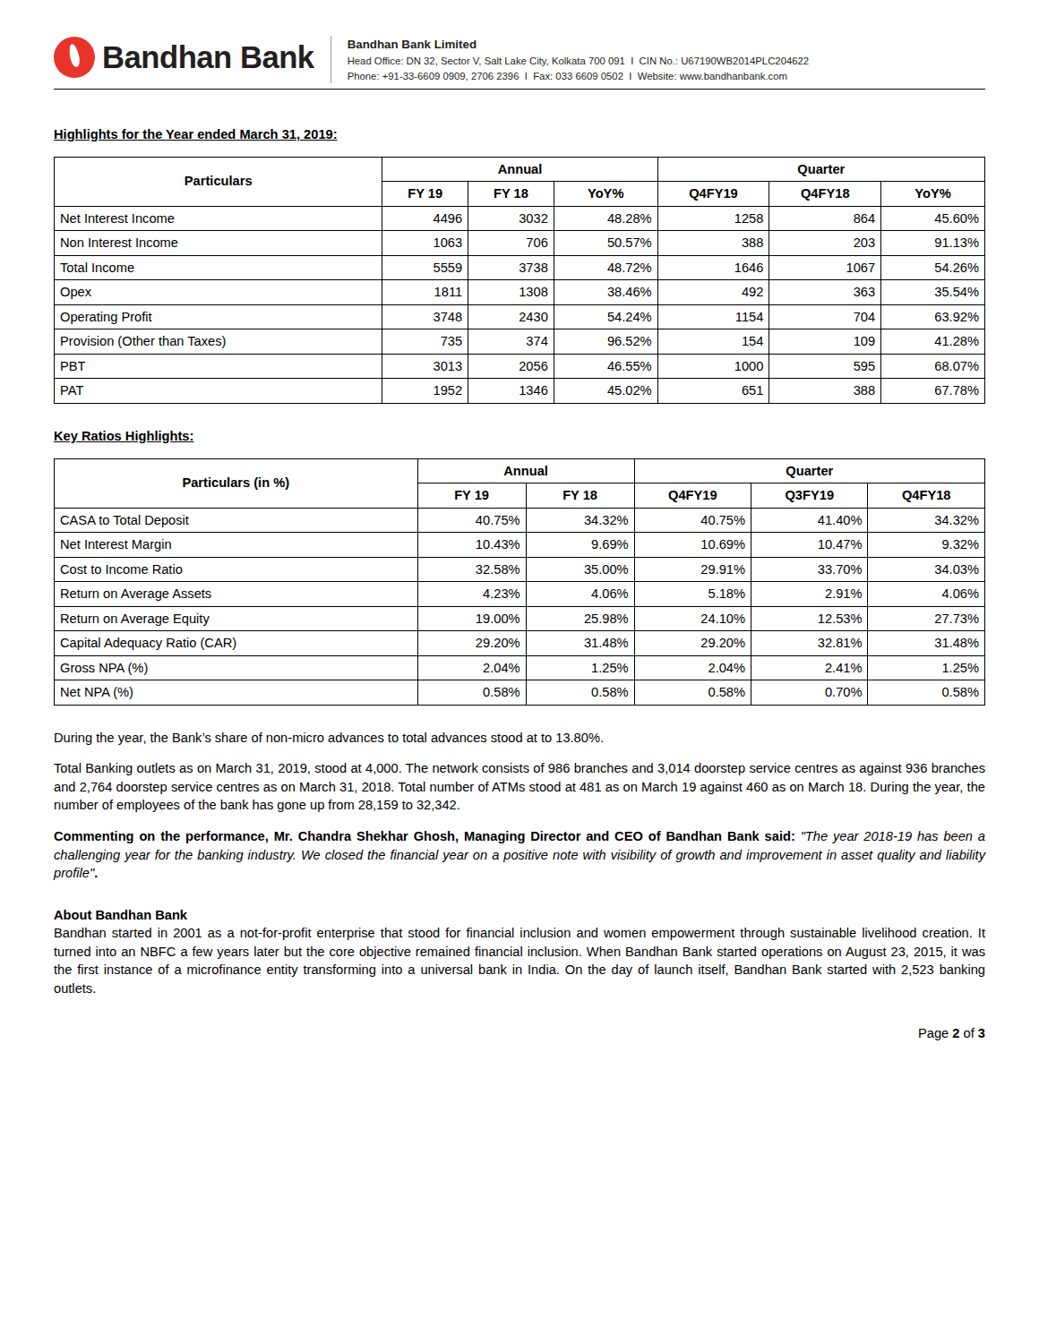Bandhan Bank
Bandhan Bank Limited
Head Office: DN 32, Sector V, Salt Lake City, Kolkata 700 091 I CIN No.: U67190WB2014PLC204622
Phone: +91-33-6609 0909, 2706 2396 I Fax: 033 6609 0502 I Website: www.bandhanbank.com
Highlights for the Year ended March 31, 2019:
| Particulars | Annual | Quarter |
| --- | --- | --- |
| FY 19 | FY 18 | YoY% | Q4FY19 | Q4FY18 | YoY% |
| Net Interest Income | 4496 | 3032 | 48.28% | 1258 | 864 | 45.60% |
| Non Interest Income | 1063 | 706 | 50.57% | 388 | 203 | 91.13% |
| Total Income | 5559 | 3738 | 48.72% | 1646 | 1067 | 54.26% |
| Opex | 1811 | 1308 | 38.46% | 492 | 363 | 35.54% |
| Operating Profit | 3748 | 2430 | 54.24% | 1154 | 704 | 63.92% |
| Provision (Other than Taxes) | 735 | 374 | 96.52% | 154 | 109 | 41.28% |
| PBT | 3013 | 2056 | 46.55% | 1000 | 595 | 68.07% |
| PAT | 1952 | 1346 | 45.02% | 651 | 388 | 67.78% |
Key Ratios Highlights:
| Particulars (in %) | Annual | Quarter |
| --- | --- | --- |
| FY 19 | FY 18 | Q4FY19 | Q3FY19 | Q4FY18 |
| CASA to Total Deposit | 40.75% | 34.32% | 40.75% | 41.40% | 34.32% |
| Net Interest Margin | 10.43% | 9.69% | 10.69% | 10.47% | 9.32% |
| Cost to Income Ratio | 32.58% | 35.00% | 29.91% | 33.70% | 34.03% |
| Return on Average Assets | 4.23% | 4.06% | 5.18% | 2.91% | 4.06% |
| Return on Average Equity | 19.00% | 25.98% | 24.10% | 12.53% | 27.73% |
| Capital Adequacy Ratio (CAR) | 29.20% | 31.48% | 29.20% | 32.81% | 31.48% |
| Gross NPA (%) | 2.04% | 1.25% | 2.04% | 2.41% | 1.25% |
| Net NPA (%) | 0.58% | 0.58% | 0.58% | 0.70% | 0.58% |
During the year, the Bank’s share of non-micro advances to total advances stood at to 13.80%.
Total Banking outlets as on March 31, 2019, stood at 4,000. The network consists of 986 branches and 3,014 doorstep service centres as against 936 branches and 2,764 doorstep service centres as on March 31, 2018. Total number of ATMs stood at 481 as on March 19 against 460 as on March 18. During the year, the number of employees of the bank has gone up from 28,159 to 32,342.
Commenting on the performance, Mr. Chandra Shekhar Ghosh, Managing Director and CEO of Bandhan Bank said: "The year 2018-19 has been a challenging year for the banking industry. We closed the financial year on a positive note with visibility of growth and improvement in asset quality and liability profile".
About Bandhan Bank
Bandhan started in 2001 as a not-for-profit enterprise that stood for financial inclusion and women empowerment through sustainable livelihood creation. It turned into an NBFC a few years later but the core objective remained financial inclusion. When Bandhan Bank started operations on August 23, 2015, it was the first instance of a microfinance entity transforming into a universal bank in India. On the day of launch itself, Bandhan Bank started with 2,523 banking outlets.
Page 2 of 3